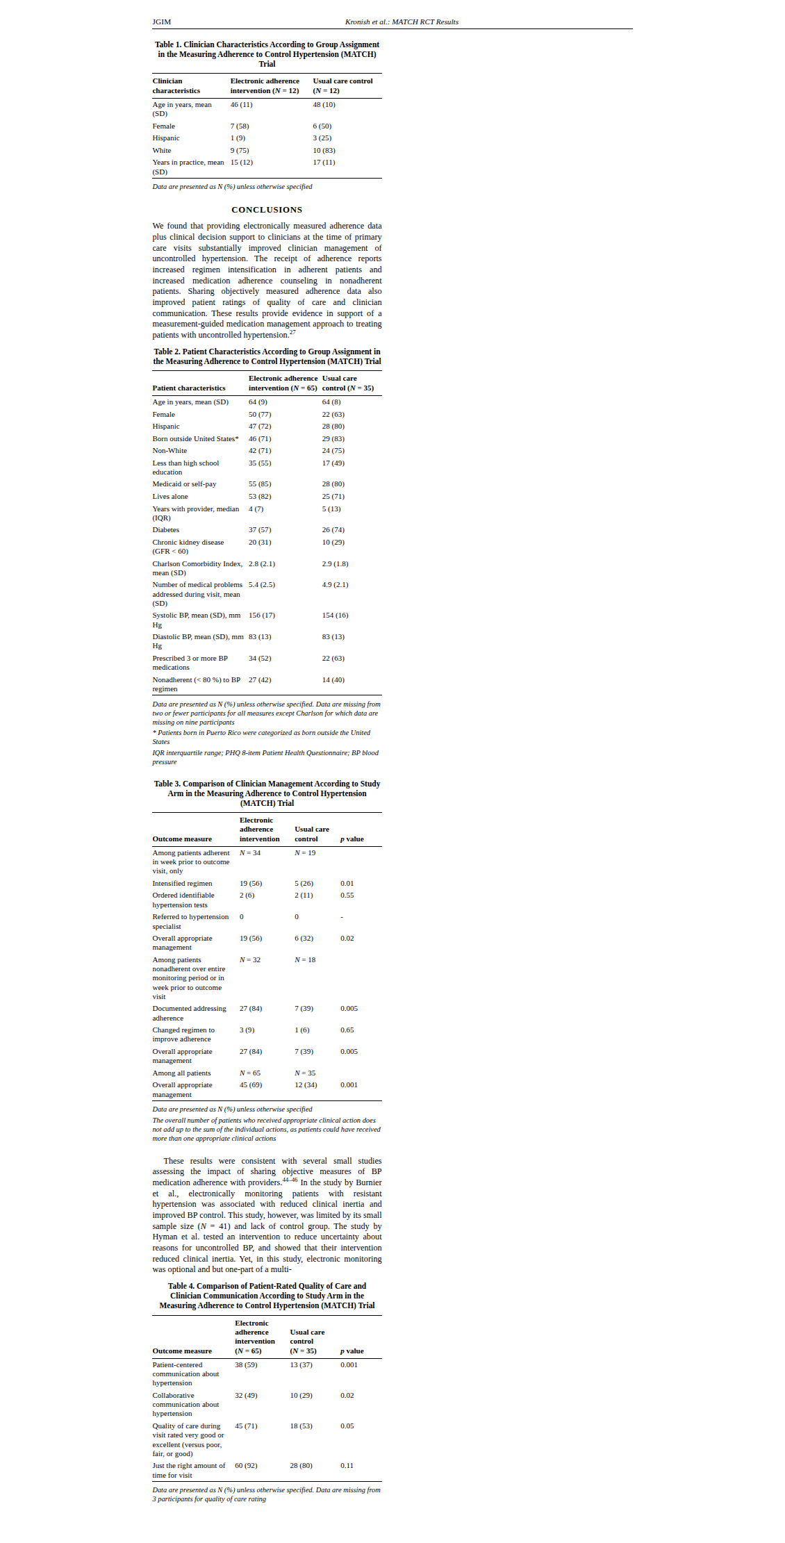JGIM
Kronish et al.: MATCH RCT Results
Table 1. Clinician Characteristics According to Group Assignment in the Measuring Adherence to Control Hypertension (MATCH) Trial
| Clinician characteristics | Electronic adherence intervention ( N = 12) | Usual care control ( N = 12) |
| --- | --- | --- |
| Age in years, mean (SD) | 46 (11) | 48 (10) |
| Female | 7 (58) | 6 (50) |
| Hispanic | 1 (9) | 3 (25) |
| White | 9 (75) | 10 (83) |
| Years in practice, mean (SD) | 15 (12) | 17 (11) |
Data are presented as N (%) unless otherwise specified
Conclusions
We found that providing electronically measured adherence data plus clinical decision support to clinicians at the time of primary care visits substantially improved clinician management of uncontrolled hypertension. The receipt of adherence reports increased regimen intensification in adherent patients and increased medication adherence counseling in nonadherent patients. Sharing objectively measured adherence data also improved patient ratings of quality of care and clinician communication. These results provide evidence in support of a measurement-guided medication management approach to treating patients with uncontrolled hypertension.27
Table 2. Patient Characteristics According to Group Assignment in the Measuring Adherence to Control Hypertension (MATCH) Trial
| Patient characteristics | Electronic adherence intervention ( N = 65) | Usual care control ( N = 35) |
| --- | --- | --- |
| Age in years, mean (SD) | 64 (9) | 64 (8) |
| Female | 50 (77) | 22 (63) |
| Hispanic | 47 (72) | 28 (80) |
| Born outside United States* | 46 (71) | 29 (83) |
| Non-White | 42 (71) | 24 (75) |
| Less than high school education | 35 (55) | 17 (49) |
| Medicaid or self-pay | 55 (85) | 28 (80) |
| Lives alone | 53 (82) | 25 (71) |
| Years with provider, median (IQR) | 4 (7) | 5 (13) |
| Diabetes | 37 (57) | 26 (74) |
| Chronic kidney disease (GFR < 60) | 20 (31) | 10 (29) |
| Charlson Comorbidity Index, mean (SD) | 2.8 (2.1) | 2.9 (1.8) |
| Number of medical problems addressed during visit, mean (SD) | 5.4 (2.5) | 4.9 (2.1) |
| Systolic BP, mean (SD), mm Hg | 156 (17) | 154 (16) |
| Diastolic BP, mean (SD), mm Hg | 83 (13) | 83 (13) |
| Prescribed 3 or more BP medications | 34 (52) | 22 (63) |
| Nonadherent (< 80 %) to BP regimen | 27 (42) | 14 (40) |
Data are presented as N (%) unless otherwise specified. Data are missing from two or fewer participants for all measures except Charlson for which data are missing on nine participants
* Patients born in Puerto Rico were categorized as born outside the United States
IQR interquartile range; PHQ 8-item Patient Health Questionnaire; BP blood pressure
Table 3. Comparison of Clinician Management According to Study Arm in the Measuring Adherence to Control Hypertension (MATCH) Trial
| Outcome measure | Electronic adherence intervention | Usual care control | p value |
| --- | --- | --- | --- |
| Among patients adherent in week prior to outcome visit, only | N = 34 | N = 19 | |
| Intensified regimen | 19 (56) | 5 (26) | 0.01 |
| Ordered identifiable hypertension tests | 2 (6) | 2 (11) | 0.55 |
| Referred to hypertension specialist | 0 | 0 | - |
| Overall appropriate management | 19 (56) | 6 (32) | 0.02 |
| Among patients nonadherent over entire monitoring period or in week prior to outcome visit | N = 32 | N = 18 | |
| Documented addressing adherence | 27 (84) | 7 (39) | 0.005 |
| Changed regimen to improve adherence | 3 (9) | 1 (6) | 0.65 |
| Overall appropriate management | 27 (84) | 7 (39) | 0.005 |
| Among all patients | N = 65 | N = 35 | |
| Overall appropriate management | 45 (69) | 12 (34) | 0.001 |
Data are presented as N (%) unless otherwise specified
The overall number of patients who received appropriate clinical action does not add up to the sum of the individual actions, as patients could have received more than one appropriate clinical actions
These results were consistent with several small studies assessing the impact of sharing objective measures of BP medication adherence with providers.44–46 In the study by Burnier et al., electronically monitoring patients with resistant hypertension was associated with reduced clinical inertia and improved BP control. This study, however, was limited by its small sample size (N = 41) and lack of control group. The study by Hyman et al. tested an intervention to reduce uncertainty about reasons for uncontrolled BP, and showed that their intervention reduced clinical inertia. Yet, in this study, electronic monitoring was optional and but one-part of a multi-
Table 4. Comparison of Patient-Rated Quality of Care and Clinician Communication According to Study Arm in the Measuring Adherence to Control Hypertension (MATCH) Trial
| Outcome measure | Electronic adherence intervention ( N = 65) | Usual care control ( N = 35) | p value |
| --- | --- | --- | --- |
| Patient-centered communication about hypertension | 38 (59) | 13 (37) | 0.001 |
| Collaborative communication about hypertension | 32 (49) | 10 (29) | 0.02 |
| Quality of care during visit rated very good or excellent (versus poor, fair, or good) | 45 (71) | 18 (53) | 0.05 |
| Just the right amount of time for visit | 60 (92) | 28 (80) | 0.11 |
Data are presented as N (%) unless otherwise specified. Data are missing from 3 participants for quality of care rating